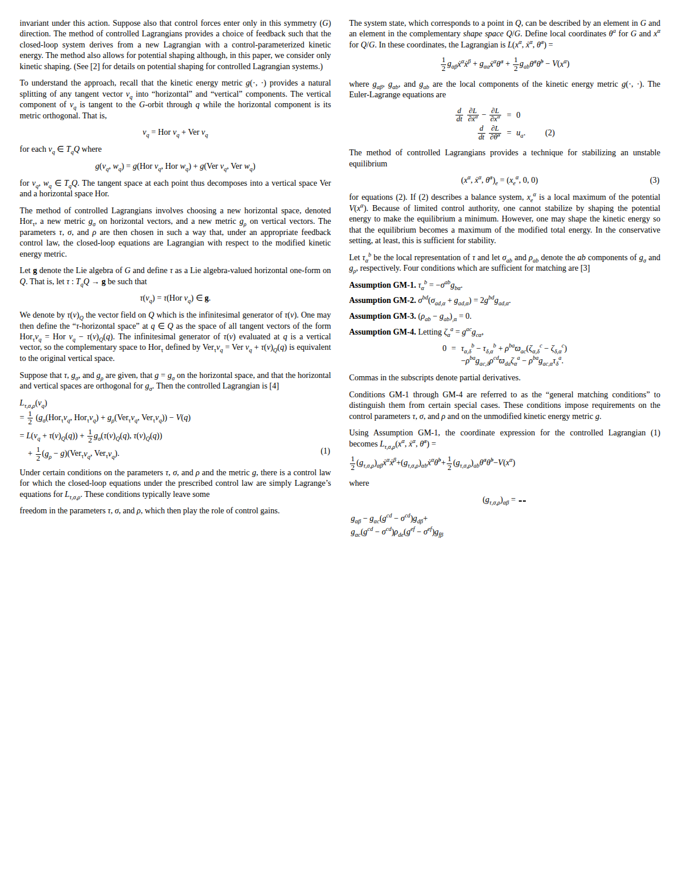invariant under this action. Suppose also that control forces enter only in this symmetry (G) direction. The method of controlled Lagrangians provides a choice of feedback such that the closed-loop system derives from a new Lagrangian with a control-parameterized kinetic energy. The method also allows for potential shaping although, in this paper, we consider only kinetic shaping. (See [2] for details on potential shaping for controlled Lagrangian systems.)
To understand the approach, recall that the kinetic energy metric g(·, ·) provides a natural splitting of any tangent vector vq into “horizontal” and “vertical” components. The vertical component of vq is tangent to the G-orbit through q while the horizontal component is its metric orthogonal. That is,
vq = Hor vq + Ver vq
for each vq ∈ TqQ where
g(vq, wq) = g(Hor vq, Hor wq) + g(Ver vq, Ver wq)
for vq, wq ∈ TqQ. The tangent space at each point thus decomposes into a vertical space Ver and a horizontal space Hor.
The method of controlled Lagrangians involves choosing a new horizontal space, denoted Horτ, a new metric gσ on horizontal vectors, and a new metric gρ on vertical vectors. The parameters τ, σ, and ρ are then chosen in such a way that, under an appropriate feedback control law, the closed-loop equations are Lagrangian with respect to the modified kinetic energy metric.
Let g denote the Lie algebra of G and define τ as a Lie algebra-valued horizontal one-form on Q. That is, let τ : TqQ → g be such that
τ(vq) = τ(Hor vq) ∈ g.
We denote by τ(v)Q the vector field on Q which is the infinitesimal generator of τ(v). One may then define the “τ-horizontal space” at q ∈ Q as the space of all tangent vectors of the form Horτvq = Hor vq − τ(v)Q(q). The infinitesimal generator of τ(v) evaluated at q is a vertical vector, so the complementary space to Horτ defined by Verτvq = Ver vq + τ(v)Q(q) is equivalent to the original vertical space.
Suppose that τ, gσ, and gρ are given, that g = gσ on the horizontal space, and that the horizontal and vertical spaces are orthogonal for gσ. Then the controlled Lagrangian is [4]
Lτ,σ,ρ(vq)
= 12 (gσ(Horτvq, Horτvq) + gρ(Verτvq, Verτvq)) − V(q)
= L(vq + τ(v)Q(q)) + 12 gσ(τ(v)Q(q), τ(v)Q(q))
+ 12(gρ − g)(Verτvq, Verτvq). (1)
Under certain conditions on the parameters τ, σ, and ρ and the metric g, there is a control law for which the closed-loop equations under the prescribed control law are simply Lagrange’s equations for Lτ,σ,ρ. These conditions typically leave some
freedom in the parameters τ, σ, and ρ, which then play the role of control gains.
The system state, which corresponds to a point in Q, can be described by an element in G and an element in the complementary shape space Q/G. Define local coordinates θa for G and xα for Q/G. In these coordinates, the Lagrangian is L(xα, ẋα, θ̇a) =
12 gαβẋαẋβ + gαaẋαθ̇a + 12 gabθ̇aθ̇b − V(xα)
where gαβ, gαb, and gab are the local components of the kinetic energy metric g(·, ·). The Euler-Lagrange equations are
| d dt ∂ L ∂ ẋ α − ∂ L ∂ x α | = | 0 | |
| d dt ∂ L ∂ θ̇ a | = | u a . | (2) |
The method of controlled Lagrangians provides a technique for stabilizing an unstable equilibrium
(xα, ẋα, θ̇a)e = (xeα, 0, 0) (3)
for equations (2). If (2) describes a balance system, xeα is a local maximum of the potential V(xα). Because of limited control authority, one cannot stabilize by shaping the potential energy to make the equilibrium a minimum. However, one may shape the kinetic energy so that the equilibrium becomes a maximum of the modified total energy. In the conservative setting, at least, this is sufficient for stability.
Let ταb be the local representation of τ and let σab and ρab denote the ab components of gσ and gρ, respectively. Four conditions which are sufficient for matching are [3]
Assumption GM-1. ταb = −σabgbα.
Assumption GM-2. σbd(σad,α + gad,α) = 2gbdgad,α.
Assumption GM-3. (ρab − gab),α = 0.
Assumption GM-4. Letting ζαa = gacgcα,
| 0 | = | τ α,δ b − τ δ,α b + ρ ba ϖ ac ( ζ α,δ c − ζ δ,α c ) |
| | | − ρ ba g ac,δ ρ cd ϖ da ζ α a − ρ ba g ac,α τ δ a . |
Commas in the subscripts denote partial derivatives.
Conditions GM-1 through GM-4 are referred to as the “general matching conditions” to distinguish them from certain special cases. These conditions impose requirements on the control parameters τ, σ, and ρ and on the unmodified kinetic energy metric g.
Using Assumption GM-1, the coordinate expression for the controlled Lagrangian (1) becomes Lτ,σ,ρ(xα, ẋα, θ̇a) =
12(gτ,σ,ρ)αβẋαẋβ+(gτ,σ,ρ)αbẋαθ̇b+12(gτ,σ,ρ)abθ̇aθ̇b−V(xα)
where
(gτ,σ,ρ)αβ =
| g αβ − g αc ( g cd − σ cd ) g dβ + |
| g αc ( g cd − σ cd ) ρ de ( g ef − σ ef ) g fβ |